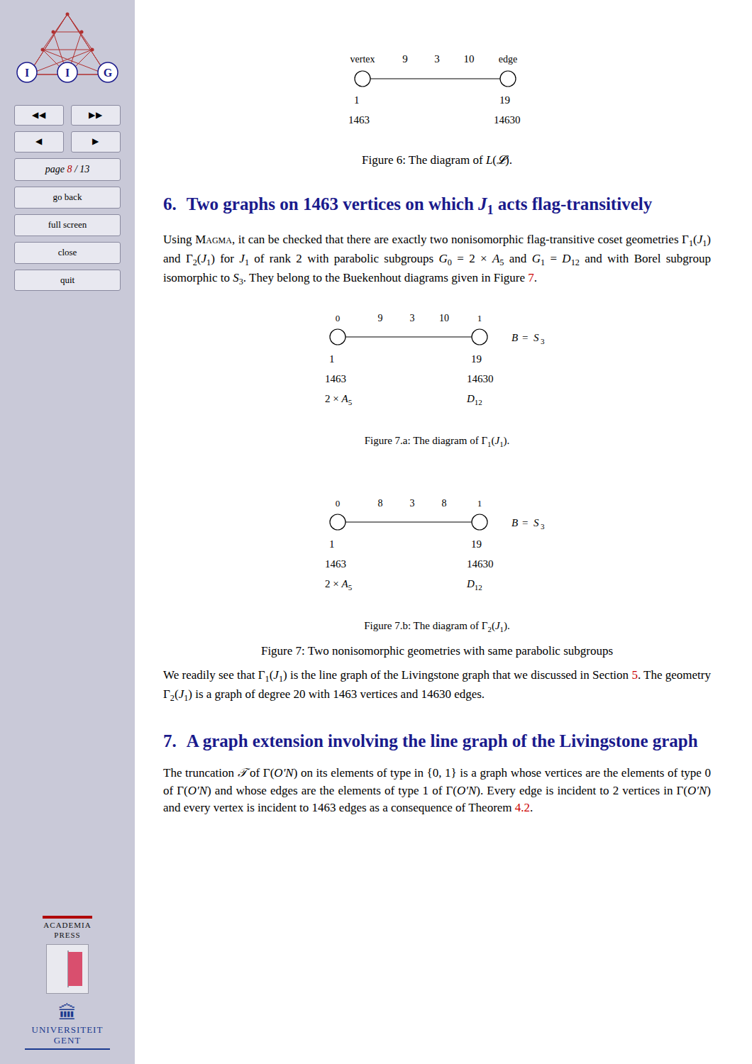I I G
◀◀
▶▶
◀
▶
page 8 / 13
go back
full screen
close
quit
ACADEMIA
PRESS
🏛 UNIVERSITEIT
GENT
vertex 9 3 10 edge 1 19 1463 14630
Figure 6: The diagram of L(𝓛).
6. Two graphs on 1463 vertices on which J1 acts flag-transitively
Using Magma, it can be checked that there are exactly two nonisomorphic flag-transitive coset geometries Γ1(J1) and Γ2(J1) for J1 of rank 2 with parabolic subgroups G0 = 2 × A5 and G1 = D12 and with Borel subgroup isomorphic to S3. They belong to the Buekenhout diagrams given in Figure 7.
0 9 3 10 1 B = S 3 1 19 1463 14630 2 × A5 D12
Figure 7.a: The diagram of Γ1(J1).
0 8 3 8 1 B = S 3 1 19 1463 14630 2 × A5 D12
Figure 7.b: The diagram of Γ2(J1).
Figure 7: Two nonisomorphic geometries with same parabolic subgroups
We readily see that Γ1(J1) is the line graph of the Livingstone graph that we discussed in Section 5. The geometry Γ2(J1) is a graph of degree 20 with 1463 vertices and 14630 edges.
7. A graph extension involving the line graph of the Livingstone graph
The truncation 𝒯 of Γ(O′N) on its elements of type in {0, 1} is a graph whose vertices are the elements of type 0 of Γ(O′N) and whose edges are the elements of type 1 of Γ(O′N). Every edge is incident to 2 vertices in Γ(O′N) and every vertex is incident to 1463 edges as a consequence of Theorem 4.2.